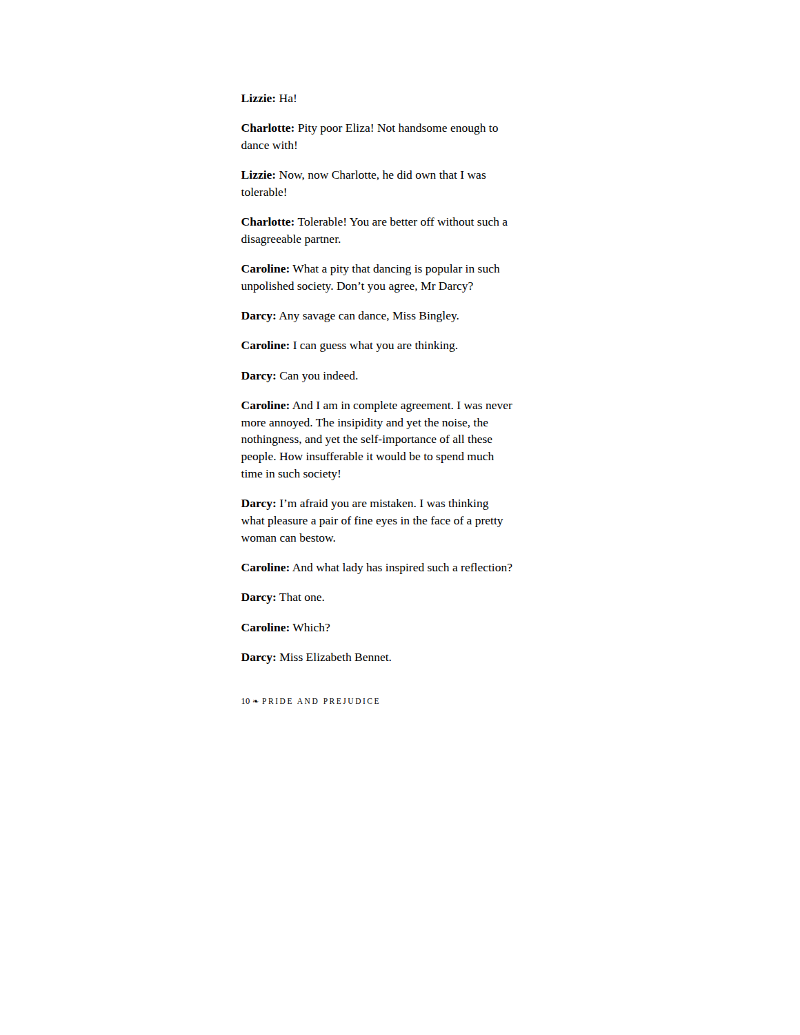Lizzie: Ha!
Charlotte: Pity poor Eliza! Not handsome enough to dance with!
Lizzie: Now, now Charlotte, he did own that I was tolerable!
Charlotte: Tolerable! You are better off without such a disagreeable partner.
Caroline: What a pity that dancing is popular in such unpolished society. Don’t you agree, Mr Darcy?
Darcy: Any savage can dance, Miss Bingley.
Caroline: I can guess what you are thinking.
Darcy: Can you indeed.
Caroline: And I am in complete agreement. I was never more annoyed. The insipidity and yet the noise, the nothingness, and yet the self-importance of all these people. How insufferable it would be to spend much time in such society!
Darcy: I’m afraid you are mistaken. I was thinking what pleasure a pair of fine eyes in the face of a pretty woman can bestow.
Caroline: And what lady has inspired such a reflection?
Darcy: That one.
Caroline: Which?
Darcy: Miss Elizabeth Bennet.
10❧PRIDE AND PREJUDICE